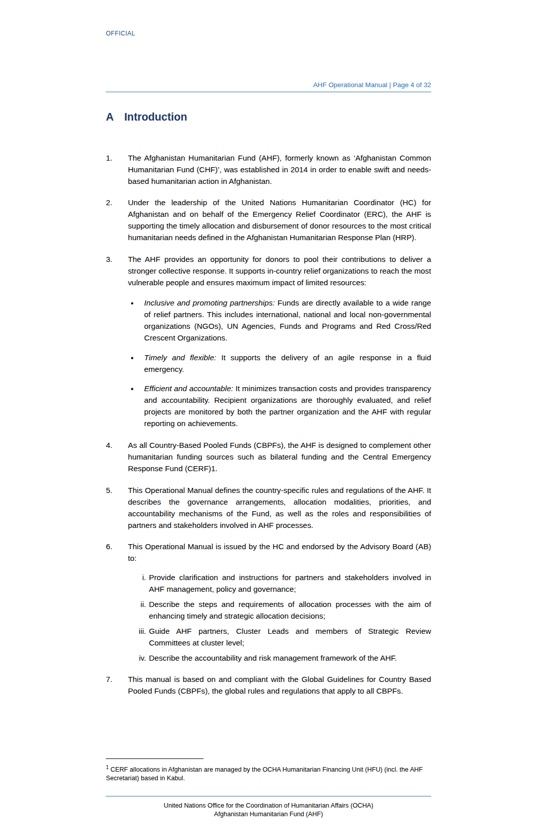OFFICIAL
AHF Operational Manual | Page 4 of 32
AIntroduction
The Afghanistan Humanitarian Fund (AHF), formerly known as ‘Afghanistan Common Humanitarian Fund (CHF)’, was established in 2014 in order to enable swift and needs-based humanitarian action in Afghanistan.
Under the leadership of the United Nations Humanitarian Coordinator (HC) for Afghanistan and on behalf of the Emergency Relief Coordinator (ERC), the AHF is supporting the timely allocation and disbursement of donor resources to the most critical humanitarian needs defined in the Afghanistan Humanitarian Response Plan (HRP).
The AHF provides an opportunity for donors to pool their contributions to deliver a stronger collective response. It supports in-country relief organizations to reach the most vulnerable people and ensures maximum impact of limited resources:
Inclusive and promoting partnerships: Funds are directly available to a wide range of relief partners. This includes international, national and local non-governmental organizations (NGOs), UN Agencies, Funds and Programs and Red Cross/Red Crescent Organizations.
Timely and flexible: It supports the delivery of an agile response in a fluid emergency.
Efficient and accountable: It minimizes transaction costs and provides transparency and accountability. Recipient organizations are thoroughly evaluated, and relief projects are monitored by both the partner organization and the AHF with regular reporting on achievements.
As all Country-Based Pooled Funds (CBPFs), the AHF is designed to complement other humanitarian funding sources such as bilateral funding and the Central Emergency Response Fund (CERF)1.
This Operational Manual defines the country-specific rules and regulations of the AHF. It describes the governance arrangements, allocation modalities, priorities, and accountability mechanisms of the Fund, as well as the roles and responsibilities of partners and stakeholders involved in AHF processes.
This Operational Manual is issued by the HC and endorsed by the Advisory Board (AB) to:
Provide clarification and instructions for partners and stakeholders involved in AHF management, policy and governance;
Describe the steps and requirements of allocation processes with the aim of enhancing timely and strategic allocation decisions;
Guide AHF partners, Cluster Leads and members of Strategic Review Committees at cluster level;
Describe the accountability and risk management framework of the AHF.
This manual is based on and compliant with the Global Guidelines for Country Based Pooled Funds (CBPFs), the global rules and regulations that apply to all CBPFs.
1 CERF allocations in Afghanistan are managed by the OCHA Humanitarian Financing Unit (HFU) (incl. the AHF Secretariat) based in Kabul.
United Nations Office for the Coordination of Humanitarian Affairs (OCHA)
Afghanistan Humanitarian Fund (AHF)